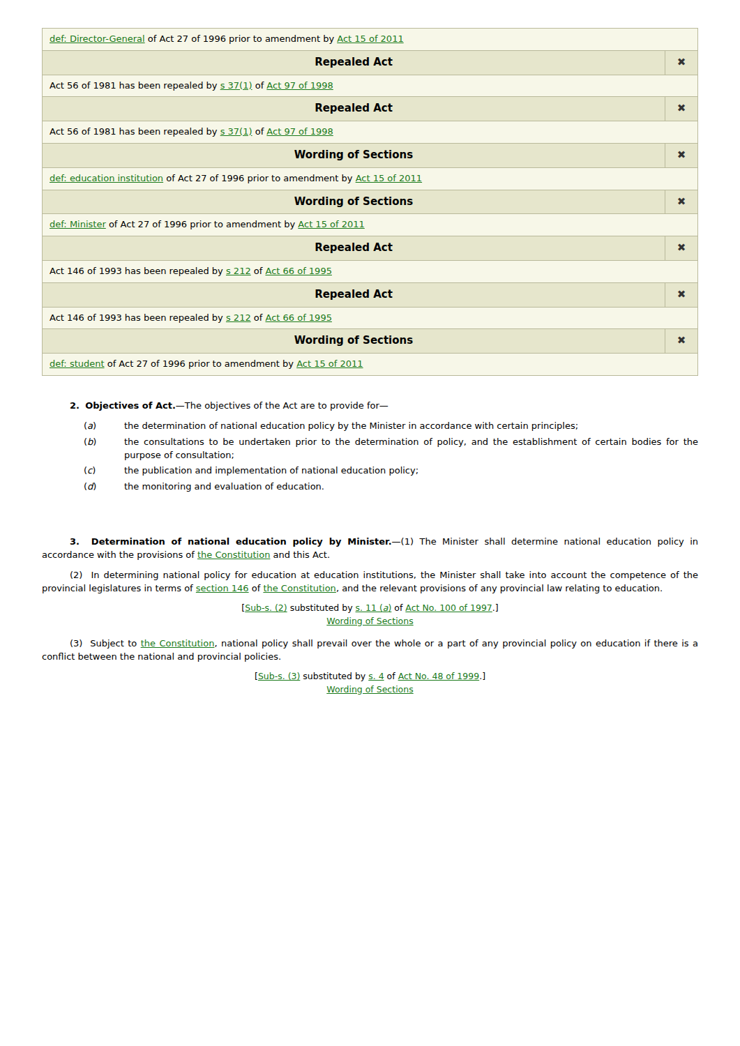| def: Director-General of Act 27 of 1996 prior to amendment by Act 15 of 2011 |
| Repealed Act | ✖ |
| Act 56 of 1981 has been repealed by s 37(1) of Act 97 of 1998 |
| Repealed Act | ✖ |
| Act 56 of 1981 has been repealed by s 37(1) of Act 97 of 1998 |
| Wording of Sections | ✖ |
| def: education institution of Act 27 of 1996 prior to amendment by Act 15 of 2011 |
| Wording of Sections | ✖ |
| def: Minister of Act 27 of 1996 prior to amendment by Act 15 of 2011 |
| Repealed Act | ✖ |
| Act 146 of 1993 has been repealed by s 212 of Act 66 of 1995 |
| Repealed Act | ✖ |
| Act 146 of 1993 has been repealed by s 212 of Act 66 of 1995 |
| Wording of Sections | ✖ |
| def: student of Act 27 of 1996 prior to amendment by Act 15 of 2011 |
2. Objectives of Act.—The objectives of the Act are to provide for—
(a)
the determination of national education policy by the Minister in accordance with certain principles;
(b)
the consultations to be undertaken prior to the determination of policy, and the establishment of certain bodies for the purpose of consultation;
(c)
the publication and implementation of national education policy;
(d)
the monitoring and evaluation of education.
3. Determination of national education policy by Minister.—(1) The Minister shall determine national education policy in accordance with the provisions of the Constitution and this Act.
(2) In determining national policy for education at education institutions, the Minister shall take into account the competence of the provincial legislatures in terms of section 146 of the Constitution, and the relevant provisions of any provincial law relating to education.
[Sub-s. (2) substituted by s. 11 (a) of Act No. 100 of 1997.]
Wording of Sections
(3) Subject to the Constitution, national policy shall prevail over the whole or a part of any provincial policy on education if there is a conflict between the national and provincial policies.
[Sub-s. (3) substituted by s. 4 of Act No. 48 of 1999.]
Wording of Sections